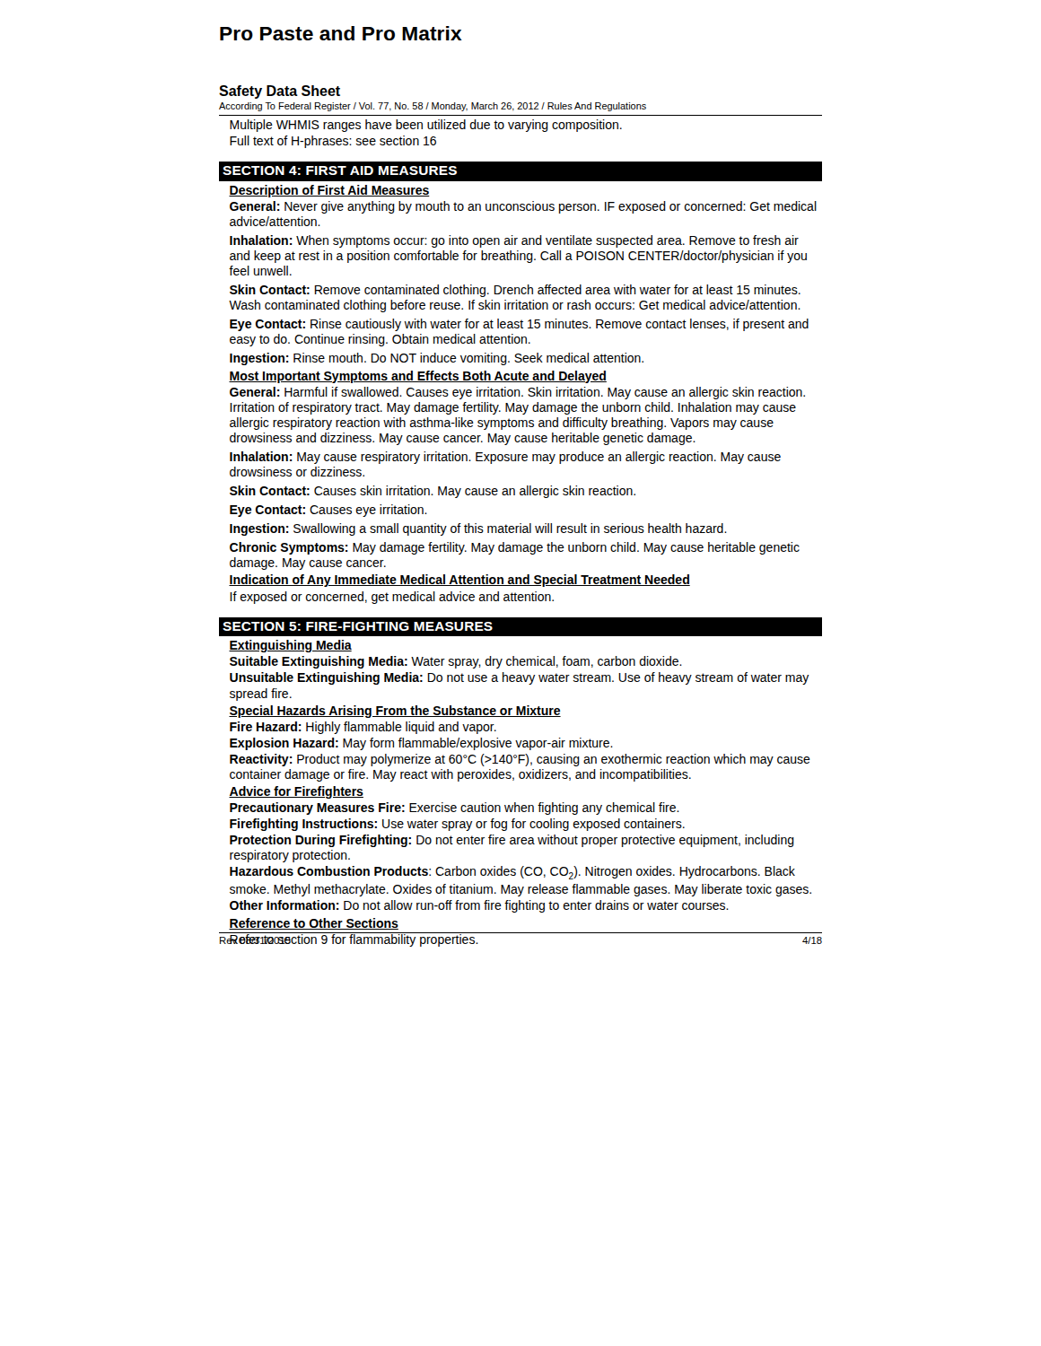Pro Paste and Pro Matrix
Safety Data Sheet
According To Federal Register / Vol. 77, No. 58 / Monday, March 26, 2012 / Rules And Regulations
Multiple WHMIS ranges have been utilized due to varying composition.
Full text of H-phrases: see section 16
SECTION 4: FIRST AID MEASURES
Description of First Aid Measures
General: Never give anything by mouth to an unconscious person. IF exposed or concerned: Get medical advice/attention.
Inhalation: When symptoms occur: go into open air and ventilate suspected area. Remove to fresh air and keep at rest in a position comfortable for breathing. Call a POISON CENTER/doctor/physician if you feel unwell.
Skin Contact: Remove contaminated clothing. Drench affected area with water for at least 15 minutes. Wash contaminated clothing before reuse. If skin irritation or rash occurs: Get medical advice/attention.
Eye Contact: Rinse cautiously with water for at least 15 minutes. Remove contact lenses, if present and easy to do. Continue rinsing. Obtain medical attention.
Ingestion: Rinse mouth. Do NOT induce vomiting. Seek medical attention.
Most Important Symptoms and Effects Both Acute and Delayed
General: Harmful if swallowed. Causes eye irritation. Skin irritation. May cause an allergic skin reaction. Irritation of respiratory tract. May damage fertility. May damage the unborn child. Inhalation may cause allergic respiratory reaction with asthma-like symptoms and difficulty breathing. Vapors may cause drowsiness and dizziness. May cause cancer. May cause heritable genetic damage.
Inhalation: May cause respiratory irritation. Exposure may produce an allergic reaction. May cause drowsiness or dizziness.
Skin Contact: Causes skin irritation. May cause an allergic skin reaction.
Eye Contact: Causes eye irritation.
Ingestion: Swallowing a small quantity of this material will result in serious health hazard.
Chronic Symptoms: May damage fertility. May damage the unborn child. May cause heritable genetic damage. May cause cancer.
Indication of Any Immediate Medical Attention and Special Treatment Needed
If exposed or concerned, get medical advice and attention.
SECTION 5: FIRE-FIGHTING MEASURES
Extinguishing Media
Suitable Extinguishing Media: Water spray, dry chemical, foam, carbon dioxide.
Unsuitable Extinguishing Media: Do not use a heavy water stream. Use of heavy stream of water may spread fire.
Special Hazards Arising From the Substance or Mixture
Fire Hazard: Highly flammable liquid and vapor.
Explosion Hazard: May form flammable/explosive vapor-air mixture.
Reactivity: Product may polymerize at 60°C (>140°F), causing an exothermic reaction which may cause container damage or fire. May react with peroxides, oxidizers, and incompatibilities.
Advice for Firefighters
Precautionary Measures Fire: Exercise caution when fighting any chemical fire.
Firefighting Instructions: Use water spray or fog for cooling exposed containers.
Protection During Firefighting: Do not enter fire area without proper protective equipment, including respiratory protection.
Hazardous Combustion Products: Carbon oxides (CO, CO2). Nitrogen oxides. Hydrocarbons. Black smoke. Methyl methacrylate. Oxides of titanium. May release flammable gases. May liberate toxic gases.
Other Information: Do not allow run-off from fire fighting to enter drains or water courses.
Reference to Other Sections
Refer to section 9 for flammability properties.
Rev 08/31/2015 4/18